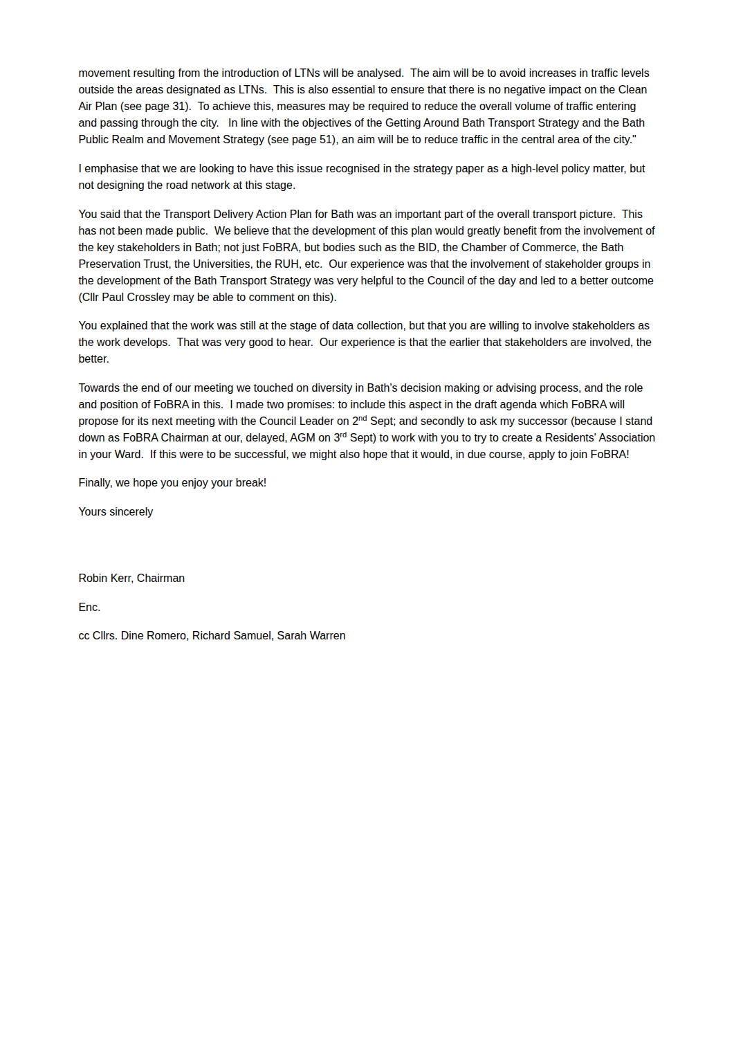movement resulting from the introduction of LTNs will be analysed. The aim will be to avoid increases in traffic levels outside the areas designated as LTNs. This is also essential to ensure that there is no negative impact on the Clean Air Plan (see page 31). To achieve this, measures may be required to reduce the overall volume of traffic entering and passing through the city. In line with the objectives of the Getting Around Bath Transport Strategy and the Bath Public Realm and Movement Strategy (see page 51), an aim will be to reduce traffic in the central area of the city."
I emphasise that we are looking to have this issue recognised in the strategy paper as a high-level policy matter, but not designing the road network at this stage.
You said that the Transport Delivery Action Plan for Bath was an important part of the overall transport picture. This has not been made public. We believe that the development of this plan would greatly benefit from the involvement of the key stakeholders in Bath; not just FoBRA, but bodies such as the BID, the Chamber of Commerce, the Bath Preservation Trust, the Universities, the RUH, etc. Our experience was that the involvement of stakeholder groups in the development of the Bath Transport Strategy was very helpful to the Council of the day and led to a better outcome (Cllr Paul Crossley may be able to comment on this).
You explained that the work was still at the stage of data collection, but that you are willing to involve stakeholders as the work develops. That was very good to hear. Our experience is that the earlier that stakeholders are involved, the better.
Towards the end of our meeting we touched on diversity in Bath's decision making or advising process, and the role and position of FoBRA in this. I made two promises: to include this aspect in the draft agenda which FoBRA will propose for its next meeting with the Council Leader on 2nd Sept; and secondly to ask my successor (because I stand down as FoBRA Chairman at our, delayed, AGM on 3rd Sept) to work with you to try to create a Residents' Association in your Ward. If this were to be successful, we might also hope that it would, in due course, apply to join FoBRA!
Finally, we hope you enjoy your break!
Yours sincerely
Robin Kerr, Chairman
Enc.
cc Cllrs. Dine Romero, Richard Samuel, Sarah Warren